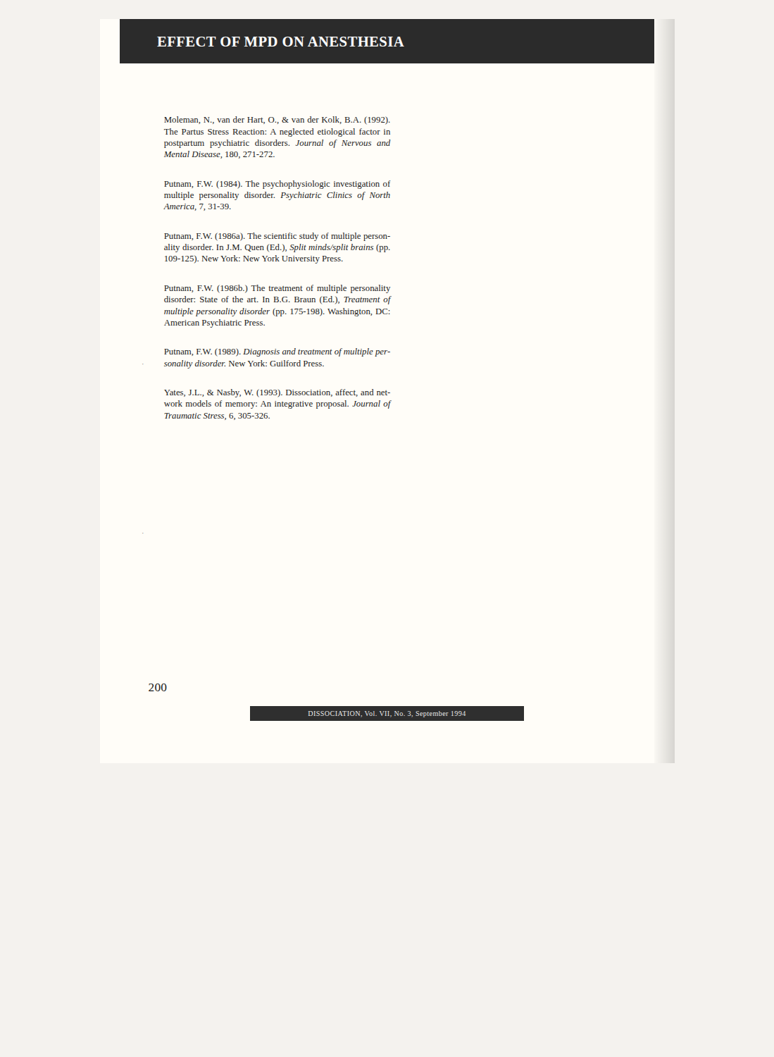Effect of MPD on Anesthesia
Moleman, N., van der Hart, O., & van der Kolk, B.A. (1992). The Partus Stress Reaction: A neglected etiological factor in postpartum psychiatric disorders. Journal of Nervous and Mental Disease, 180, 271-272.
Putnam, F.W. (1984). The psychophysiologic investigation of multiple personality disorder. Psychiatric Clinics of North America, 7, 31-39.
Putnam, F.W. (1986a). The scientific study of multiple personality disorder. In J.M. Quen (Ed.), Split minds/split brains (pp. 109-125). New York: New York University Press.
Putnam, F.W. (1986b.) The treatment of multiple personality disorder: State of the art. In B.G. Braun (Ed.), Treatment of multiple personality disorder (pp. 175-198). Washington, DC: American Psychiatric Press.
Putnam, F.W. (1989). Diagnosis and treatment of multiple personality disorder. New York: Guilford Press.
Yates, J.L., & Nasby, W. (1993). Dissociation, affect, and network models of memory: An integrative proposal. Journal of Traumatic Stress, 6, 305-326.
· ·
200
DISSOCIATION, Vol. VII, No. 3, September 1994